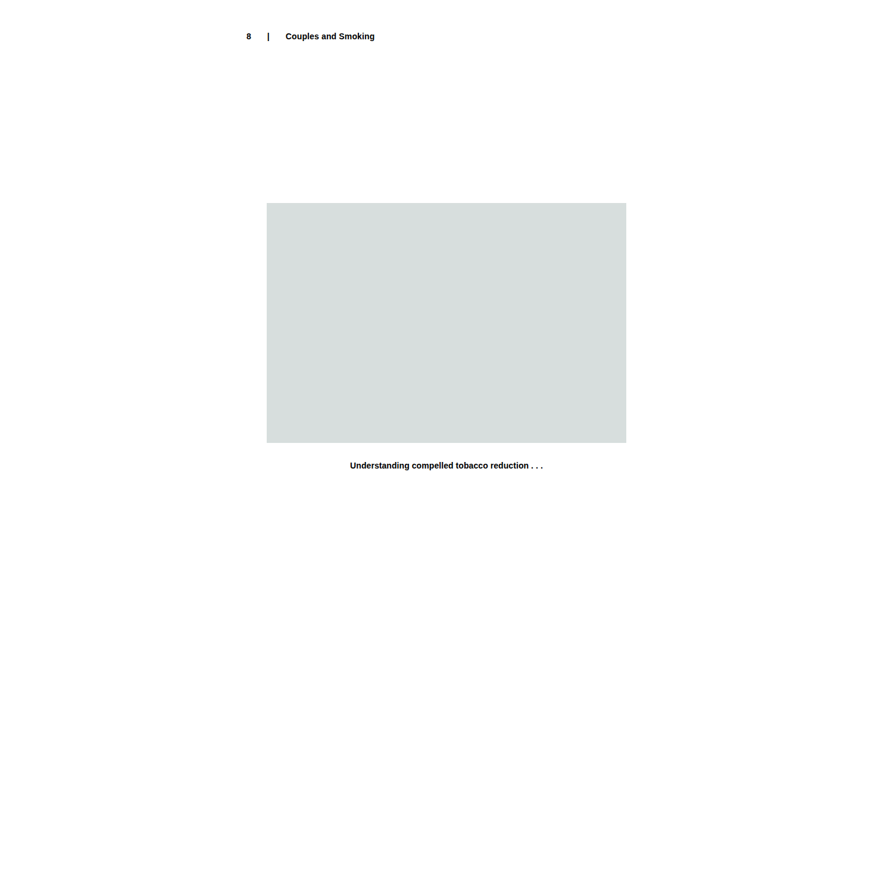8|Couples and Smoking
Understanding compelled tobacco reduction . . .